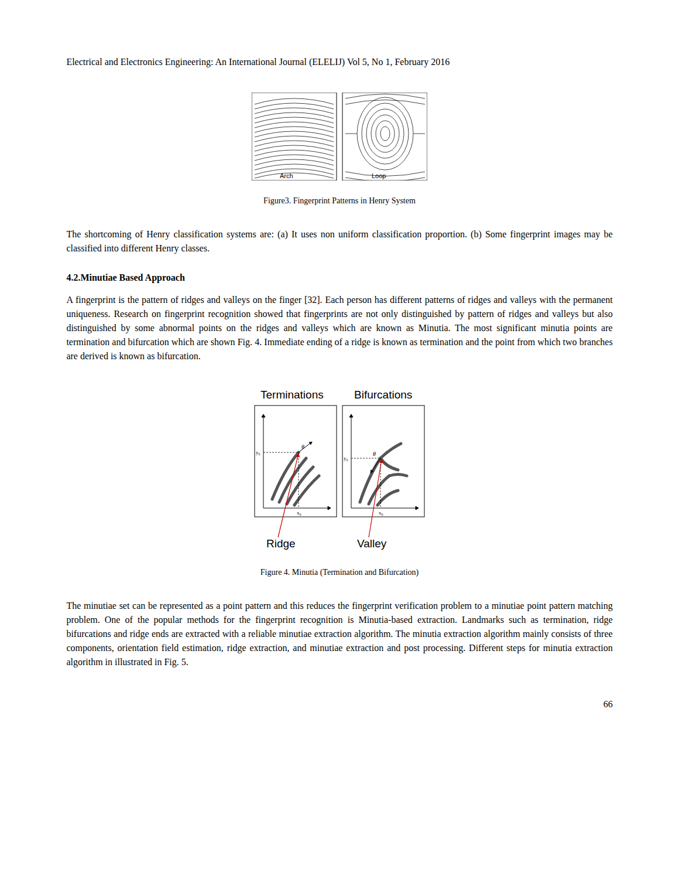Electrical and Electronics Engineering: An International Journal (ELELIJ) Vol 5, No 1, February 2016
Arch Loop
Figure3. Fingerprint Patterns in Henry System
The shortcoming of Henry classification systems are: (a) It uses non uniform classification proportion. (b) Some fingerprint images may be classified into different Henry classes.
4.2.Minutiae Based Approach
A fingerprint is the pattern of ridges and valleys on the finger [32]. Each person has different patterns of ridges and valleys with the permanent uniqueness. Research on fingerprint recognition showed that fingerprints are not only distinguished by pattern of ridges and valleys but also distinguished by some abnormal points on the ridges and valleys which are known as Minutia. The most significant minutia points are termination and bifurcation which are shown Fig. 4. Immediate ending of a ridge is known as termination and the point from which two branches are derived is known as bifurcation.
Terminations Bifurcations θ θ y₀ y₀ x₀ x₀ Ridge Valley
Figure 4. Minutia (Termination and Bifurcation)
The minutiae set can be represented as a point pattern and this reduces the fingerprint verification problem to a minutiae point pattern matching problem. One of the popular methods for the fingerprint recognition is Minutia-based extraction. Landmarks such as termination, ridge bifurcations and ridge ends are extracted with a reliable minutiae extraction algorithm. The minutia extraction algorithm mainly consists of three components, orientation field estimation, ridge extraction, and minutiae extraction and post processing. Different steps for minutia extraction algorithm in illustrated in Fig. 5.
66